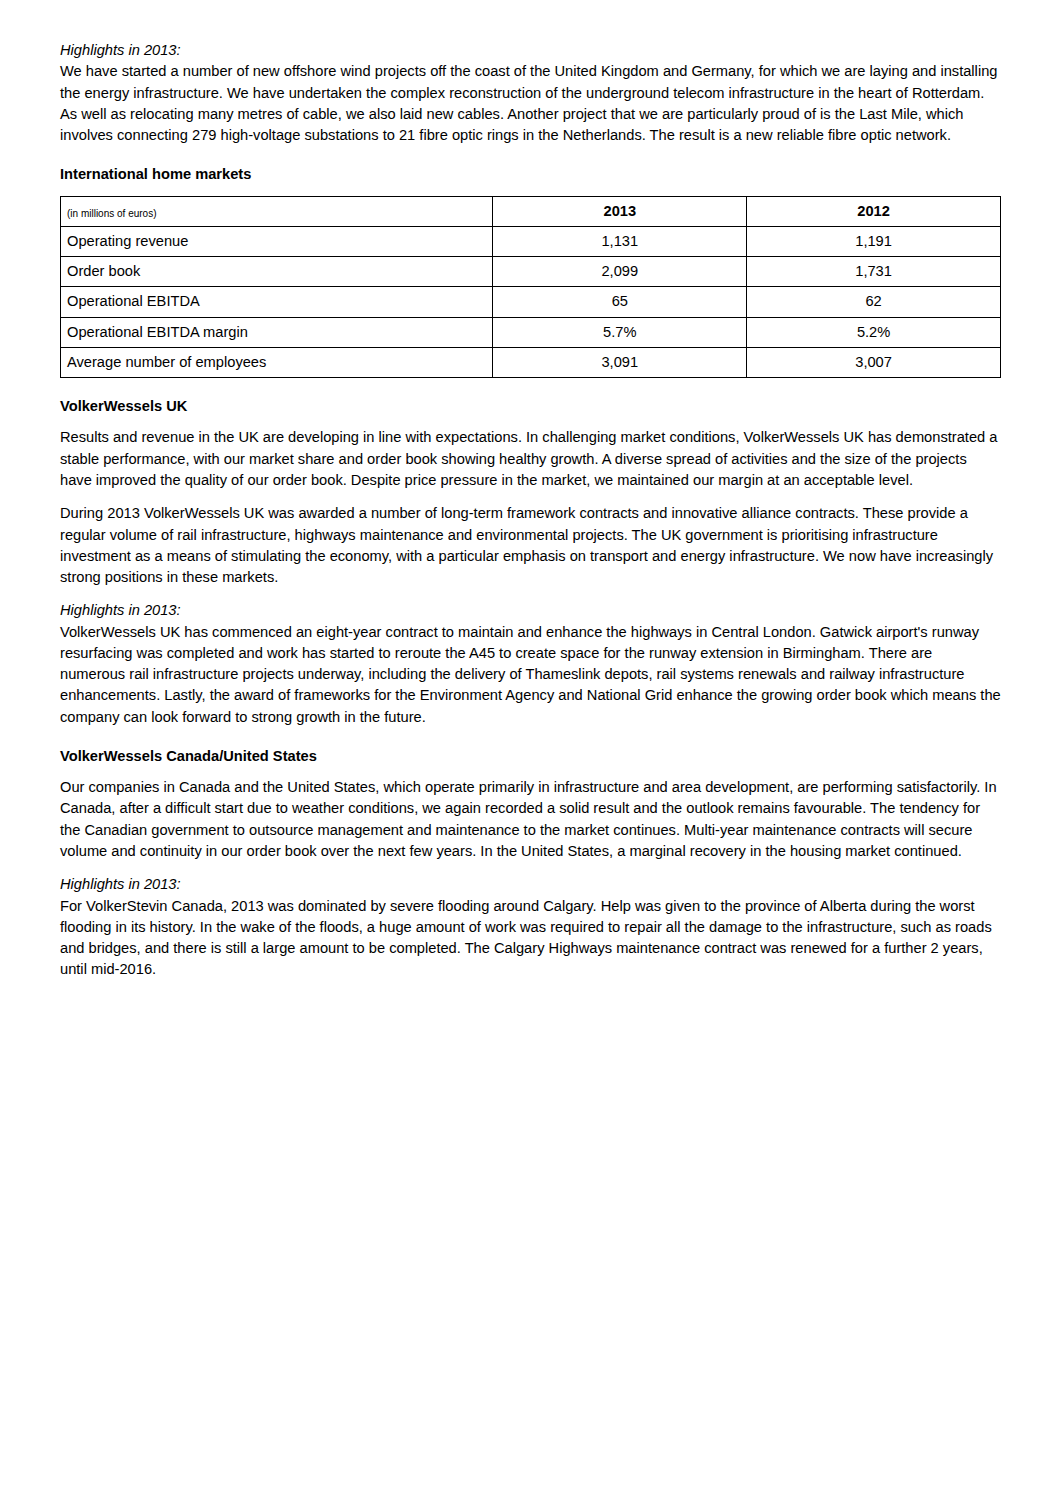Highlights in 2013:
We have started a number of new offshore wind projects off the coast of the United Kingdom and Germany, for which we are laying and installing the energy infrastructure. We have undertaken the complex reconstruction of the underground telecom infrastructure in the heart of Rotterdam. As well as relocating many metres of cable, we also laid new cables. Another project that we are particularly proud of is the Last Mile, which involves connecting 279 high-voltage substations to 21 fibre optic rings in the Netherlands. The result is a new reliable fibre optic network.
International home markets
| (in millions of euros) | 2013 | 2012 |
| --- | --- | --- |
| Operating revenue | 1,131 | 1,191 |
| Order book | 2,099 | 1,731 |
| Operational EBITDA | 65 | 62 |
| Operational EBITDA margin | 5.7% | 5.2% |
| Average number of employees | 3,091 | 3,007 |
VolkerWessels UK
Results and revenue in the UK are developing in line with expectations. In challenging market conditions, VolkerWessels UK has demonstrated a stable performance, with our market share and order book showing healthy growth. A diverse spread of activities and the size of the projects have improved the quality of our order book. Despite price pressure in the market, we maintained our margin at an acceptable level.
During 2013 VolkerWessels UK was awarded a number of long-term framework contracts and innovative alliance contracts. These provide a regular volume of rail infrastructure, highways maintenance and environmental projects. The UK government is prioritising infrastructure investment as a means of stimulating the economy, with a particular emphasis on transport and energy infrastructure. We now have increasingly strong positions in these markets.
Highlights in 2013:
VolkerWessels UK has commenced an eight-year contract to maintain and enhance the highways in Central London. Gatwick airport's runway resurfacing was completed and work has started to reroute the A45 to create space for the runway extension in Birmingham. There are numerous rail infrastructure projects underway, including the delivery of Thameslink depots, rail systems renewals and railway infrastructure enhancements. Lastly, the award of frameworks for the Environment Agency and National Grid enhance the growing order book which means the company can look forward to strong growth in the future.
VolkerWessels Canada/United States
Our companies in Canada and the United States, which operate primarily in infrastructure and area development, are performing satisfactorily. In Canada, after a difficult start due to weather conditions, we again recorded a solid result and the outlook remains favourable. The tendency for the Canadian government to outsource management and maintenance to the market continues. Multi-year maintenance contracts will secure volume and continuity in our order book over the next few years. In the United States, a marginal recovery in the housing market continued.
Highlights in 2013:
For VolkerStevin Canada, 2013 was dominated by severe flooding around Calgary. Help was given to the province of Alberta during the worst flooding in its history. In the wake of the floods, a huge amount of work was required to repair all the damage to the infrastructure, such as roads and bridges, and there is still a large amount to be completed. The Calgary Highways maintenance contract was renewed for a further 2 years, until mid-2016.